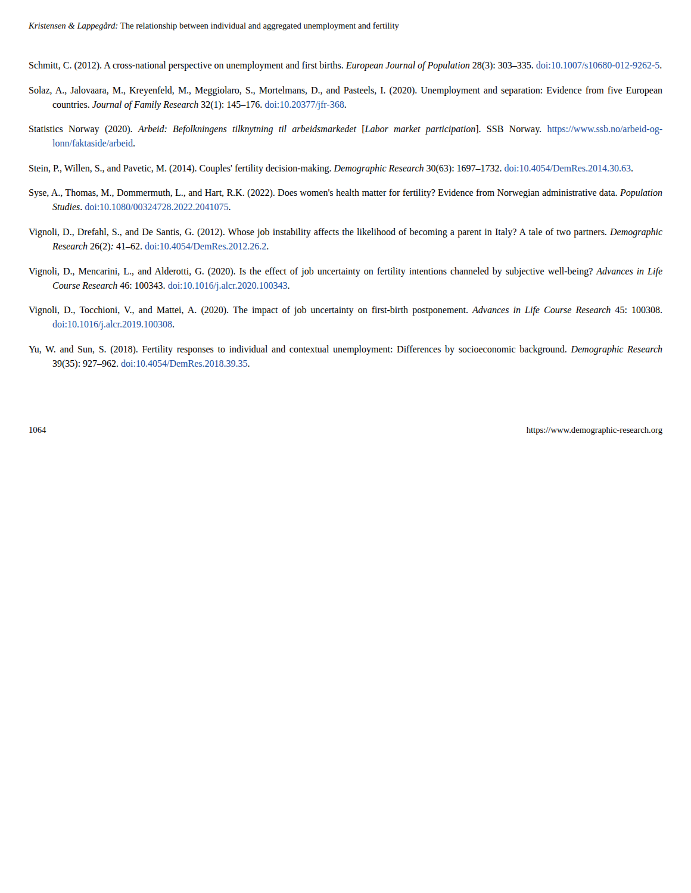Kristensen & Lappegård: The relationship between individual and aggregated unemployment and fertility
Schmitt, C. (2012). A cross-national perspective on unemployment and first births. European Journal of Population 28(3): 303–335. doi:10.1007/s10680-012-9262-5.
Solaz, A., Jalovaara, M., Kreyenfeld, M., Meggiolaro, S., Mortelmans, D., and Pasteels, I. (2020). Unemployment and separation: Evidence from five European countries. Journal of Family Research 32(1): 145–176. doi:10.20377/jfr-368.
Statistics Norway (2020). Arbeid: Befolkningens tilknytning til arbeidsmarkedet [Labor market participation]. SSB Norway. https://www.ssb.no/arbeid-og-lonn/faktaside/arbeid.
Stein, P., Willen, S., and Pavetic, M. (2014). Couples' fertility decision-making. Demographic Research 30(63): 1697–1732. doi:10.4054/DemRes.2014.30.63.
Syse, A., Thomas, M., Dommermuth, L., and Hart, R.K. (2022). Does women's health matter for fertility? Evidence from Norwegian administrative data. Population Studies. doi:10.1080/00324728.2022.2041075.
Vignoli, D., Drefahl, S., and De Santis, G. (2012). Whose job instability affects the likelihood of becoming a parent in Italy? A tale of two partners. Demographic Research 26(2): 41–62. doi:10.4054/DemRes.2012.26.2.
Vignoli, D., Mencarini, L., and Alderotti, G. (2020). Is the effect of job uncertainty on fertility intentions channeled by subjective well-being? Advances in Life Course Research 46: 100343. doi:10.1016/j.alcr.2020.100343.
Vignoli, D., Tocchioni, V., and Mattei, A. (2020). The impact of job uncertainty on first-birth postponement. Advances in Life Course Research 45: 100308. doi:10.1016/j.alcr.2019.100308.
Yu, W. and Sun, S. (2018). Fertility responses to individual and contextual unemployment: Differences by socioeconomic background. Demographic Research 39(35): 927–962. doi:10.4054/DemRes.2018.39.35.
1064 https://www.demographic-research.org